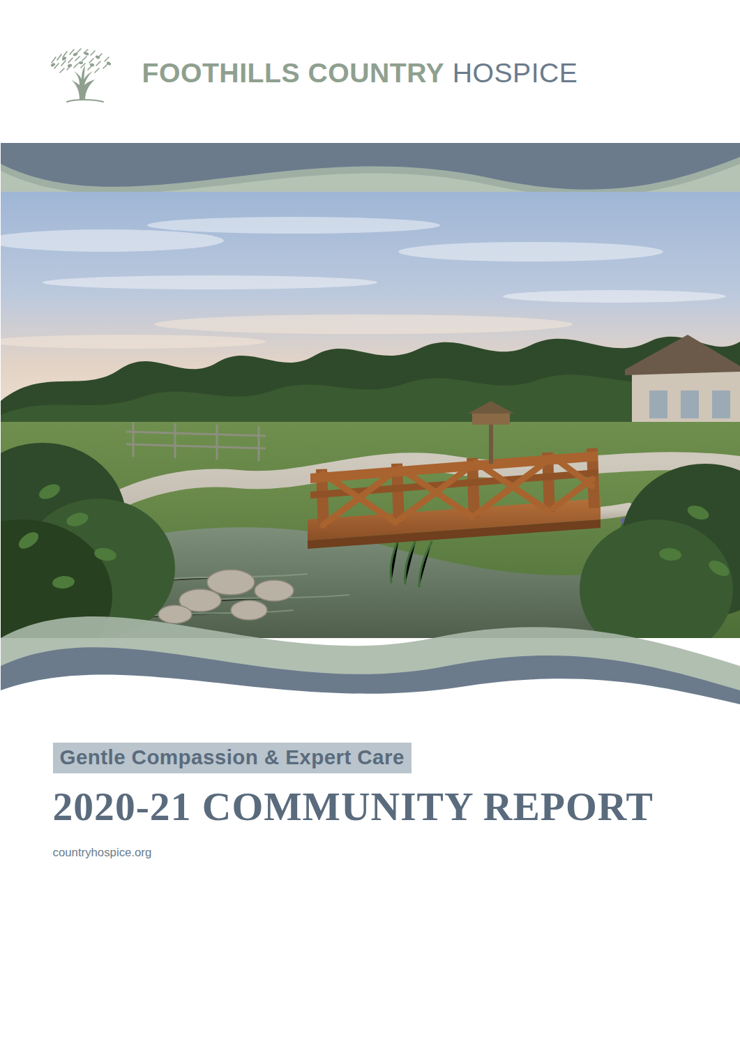FOOTHILLS COUNTRY HOSPICE
Gentle Compassion & Expert Care
2020-21 COMMUNITY REPORT
countryhospice.org